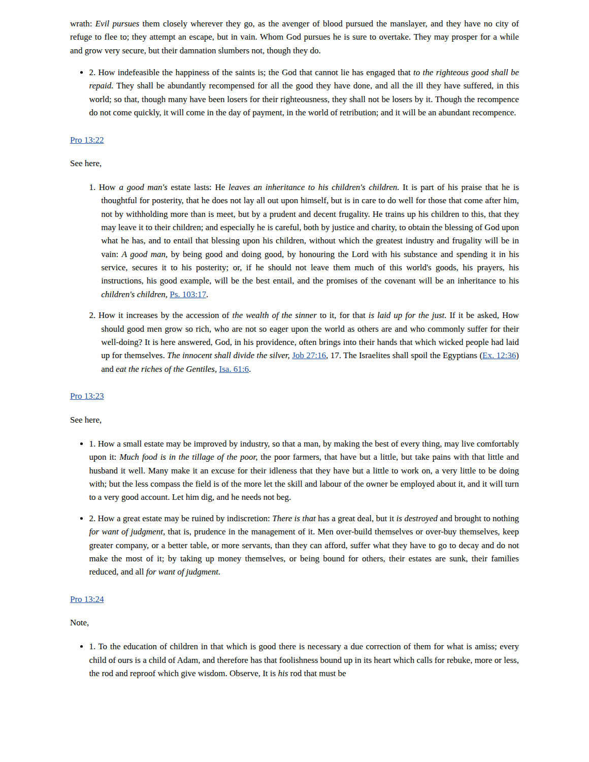wrath: Evil pursues them closely wherever they go, as the avenger of blood pursued the manslayer, and they have no city of refuge to flee to; they attempt an escape, but in vain. Whom God pursues he is sure to overtake. They may prosper for a while and grow very secure, but their damnation slumbers not, though they do.
2. How indefeasible the happiness of the saints is; the God that cannot lie has engaged that to the righteous good shall be repaid. They shall be abundantly recompensed for all the good they have done, and all the ill they have suffered, in this world; so that, though many have been losers for their righteousness, they shall not be losers by it. Though the recompence do not come quickly, it will come in the day of payment, in the world of retribution; and it will be an abundant recompence.
Pro 13:22
See here,
1. How a good man's estate lasts: He leaves an inheritance to his children's children. It is part of his praise that he is thoughtful for posterity, that he does not lay all out upon himself, but is in care to do well for those that come after him, not by withholding more than is meet, but by a prudent and decent frugality. He trains up his children to this, that they may leave it to their children; and especially he is careful, both by justice and charity, to obtain the blessing of God upon what he has, and to entail that blessing upon his children, without which the greatest industry and frugality will be in vain: A good man, by being good and doing good, by honouring the Lord with his substance and spending it in his service, secures it to his posterity; or, if he should not leave them much of this world's goods, his prayers, his instructions, his good example, will be the best entail, and the promises of the covenant will be an inheritance to his children's children, Ps. 103:17.
2. How it increases by the accession of the wealth of the sinner to it, for that is laid up for the just. If it be asked, How should good men grow so rich, who are not so eager upon the world as others are and who commonly suffer for their well-doing? It is here answered, God, in his providence, often brings into their hands that which wicked people had laid up for themselves. The innocent shall divide the silver, Job 27:16, 17. The Israelites shall spoil the Egyptians (Ex. 12:36) and eat the riches of the Gentiles, Isa. 61:6.
Pro 13:23
See here,
1. How a small estate may be improved by industry, so that a man, by making the best of every thing, may live comfortably upon it: Much food is in the tillage of the poor, the poor farmers, that have but a little, but take pains with that little and husband it well. Many make it an excuse for their idleness that they have but a little to work on, a very little to be doing with; but the less compass the field is of the more let the skill and labour of the owner be employed about it, and it will turn to a very good account. Let him dig, and he needs not beg.
2. How a great estate may be ruined by indiscretion: There is that has a great deal, but it is destroyed and brought to nothing for want of judgment, that is, prudence in the management of it. Men over-build themselves or over-buy themselves, keep greater company, or a better table, or more servants, than they can afford, suffer what they have to go to decay and do not make the most of it; by taking up money themselves, or being bound for others, their estates are sunk, their families reduced, and all for want of judgment.
Pro 13:24
Note,
1. To the education of children in that which is good there is necessary a due correction of them for what is amiss; every child of ours is a child of Adam, and therefore has that foolishness bound up in its heart which calls for rebuke, more or less, the rod and reproof which give wisdom. Observe, It is his rod that must be